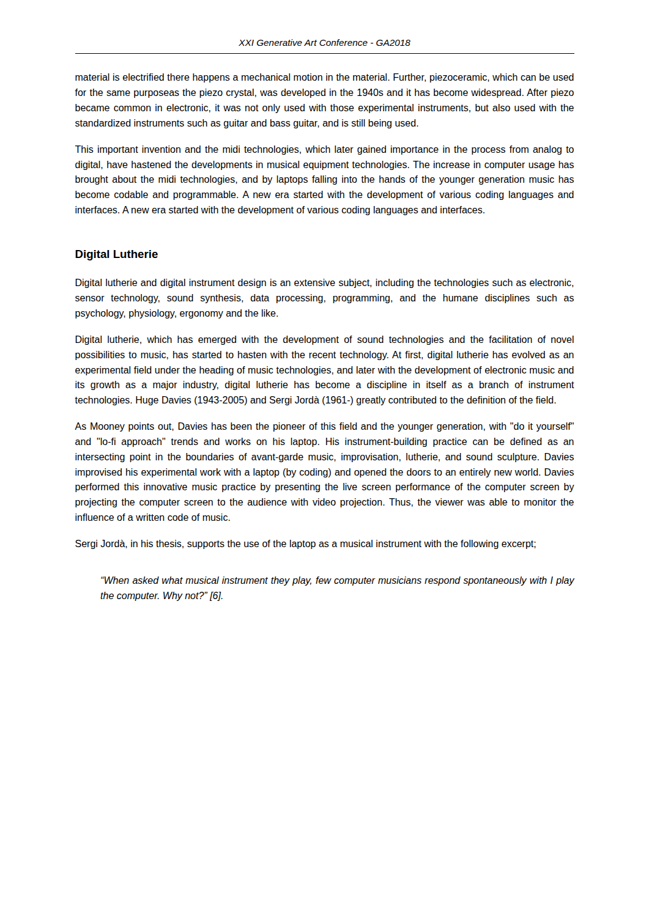XXI Generative Art Conference - GA2018
material is electrified there happens a mechanical motion in the material. Further, piezoceramic, which can be used for the same purposeas the piezo crystal, was developed in the 1940s and it has become widespread. After piezo became common in electronic, it was not only used with those experimental instruments, but also used with the standardized instruments such as guitar and bass guitar, and is still being used.
This important invention and the midi technologies, which later gained importance in the process from analog to digital, have hastened the developments in musical equipment technologies. The increase in computer usage has brought about the midi technologies, and by laptops falling into the hands of the younger generation music has become codable and programmable. A new era started with the development of various coding languages and interfaces. A new era started with the development of various coding languages and interfaces.
Digital Lutherie
Digital lutherie and digital instrument design is an extensive subject, including the technologies such as electronic, sensor technology, sound synthesis, data processing, programming, and the humane disciplines such as psychology, physiology, ergonomy and the like.
Digital lutherie, which has emerged with the development of sound technologies and the facilitation of novel possibilities to music, has started to hasten with the recent technology. At first, digital lutherie has evolved as an experimental field under the heading of music technologies, and later with the development of electronic music and its growth as a major industry, digital lutherie has become a discipline in itself as a branch of instrument technologies. Huge Davies (1943-2005) and Sergi Jordà (1961-) greatly contributed to the definition of the field.
As Mooney points out, Davies has been the pioneer of this field and the younger generation, with "do it yourself" and "lo-fi approach" trends and works on his laptop. His instrument-building practice can be defined as an intersecting point in the boundaries of avant-garde music, improvisation, lutherie, and sound sculpture. Davies improvised his experimental work with a laptop (by coding) and opened the doors to an entirely new world. Davies performed this innovative music practice by presenting the live screen performance of the computer screen by projecting the computer screen to the audience with video projection. Thus, the viewer was able to monitor the influence of a written code of music.
Sergi Jordà, in his thesis, supports the use of the laptop as a musical instrument with the following excerpt;
“When asked what musical instrument they play, few computer musicians respond spontaneously with I play the computer. Why not?” [6].